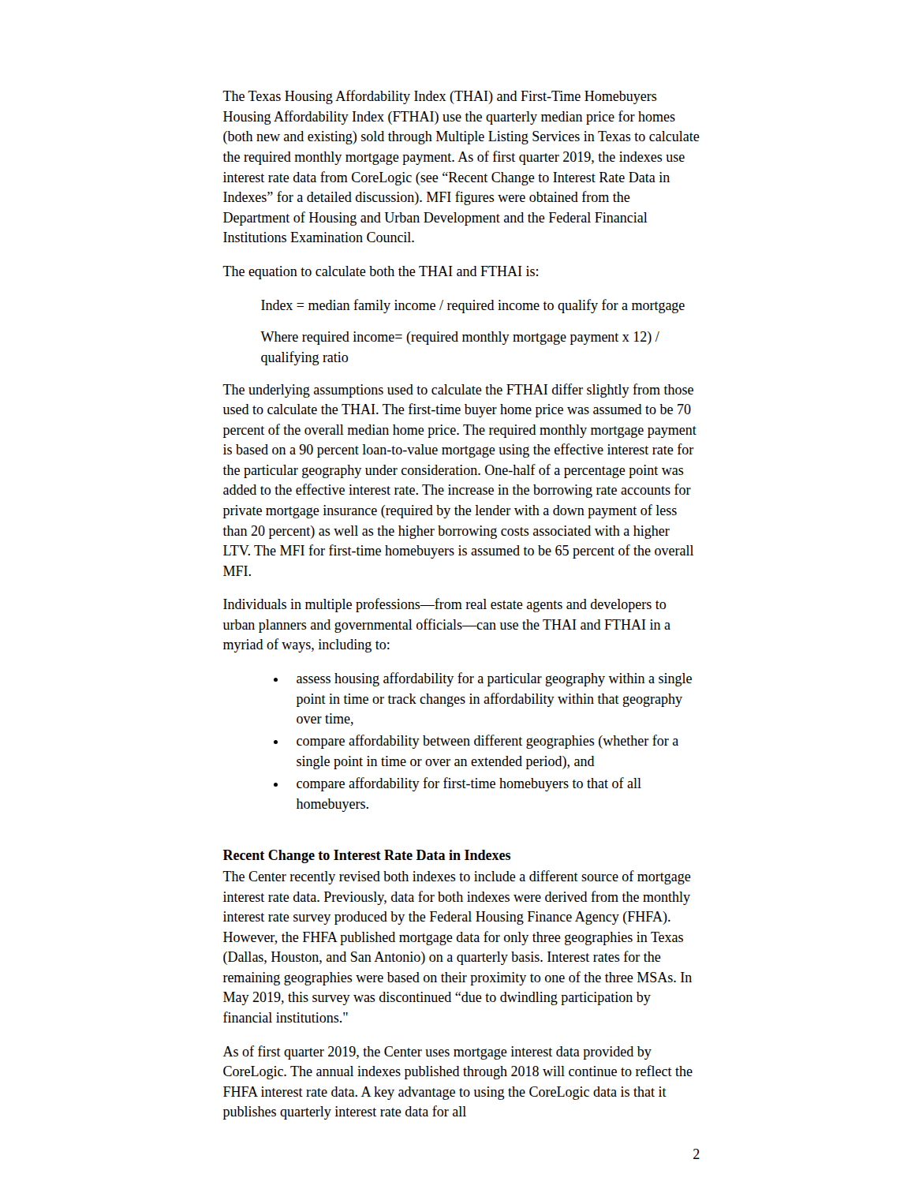The Texas Housing Affordability Index (THAI) and First-Time Homebuyers Housing Affordability Index (FTHAI) use the quarterly median price for homes (both new and existing) sold through Multiple Listing Services in Texas to calculate the required monthly mortgage payment. As of first quarter 2019, the indexes use interest rate data from CoreLogic (see “Recent Change to Interest Rate Data in Indexes” for a detailed discussion). MFI figures were obtained from the Department of Housing and Urban Development and the Federal Financial Institutions Examination Council.
The equation to calculate both the THAI and FTHAI is:
Index = median family income / required income to qualify for a mortgage
Where required income= (required monthly mortgage payment x 12) / qualifying ratio
The underlying assumptions used to calculate the FTHAI differ slightly from those used to calculate the THAI. The first-time buyer home price was assumed to be 70 percent of the overall median home price. The required monthly mortgage payment is based on a 90 percent loan-to-value mortgage using the effective interest rate for the particular geography under consideration. One-half of a percentage point was added to the effective interest rate. The increase in the borrowing rate accounts for private mortgage insurance (required by the lender with a down payment of less than 20 percent) as well as the higher borrowing costs associated with a higher LTV. The MFI for first-time homebuyers is assumed to be 65 percent of the overall MFI.
Individuals in multiple professions—from real estate agents and developers to urban planners and governmental officials—can use the THAI and FTHAI in a myriad of ways, including to:
assess housing affordability for a particular geography within a single point in time or track changes in affordability within that geography over time,
compare affordability between different geographies (whether for a single point in time or over an extended period), and
compare affordability for first-time homebuyers to that of all homebuyers.
Recent Change to Interest Rate Data in Indexes
The Center recently revised both indexes to include a different source of mortgage interest rate data. Previously, data for both indexes were derived from the monthly interest rate survey produced by the Federal Housing Finance Agency (FHFA). However, the FHFA published mortgage data for only three geographies in Texas (Dallas, Houston, and San Antonio) on a quarterly basis. Interest rates for the remaining geographies were based on their proximity to one of the three MSAs. In May 2019, this survey was discontinued “due to dwindling participation by financial institutions."
As of first quarter 2019, the Center uses mortgage interest data provided by CoreLogic. The annual indexes published through 2018 will continue to reflect the FHFA interest rate data. A key advantage to using the CoreLogic data is that it publishes quarterly interest rate data for all
2